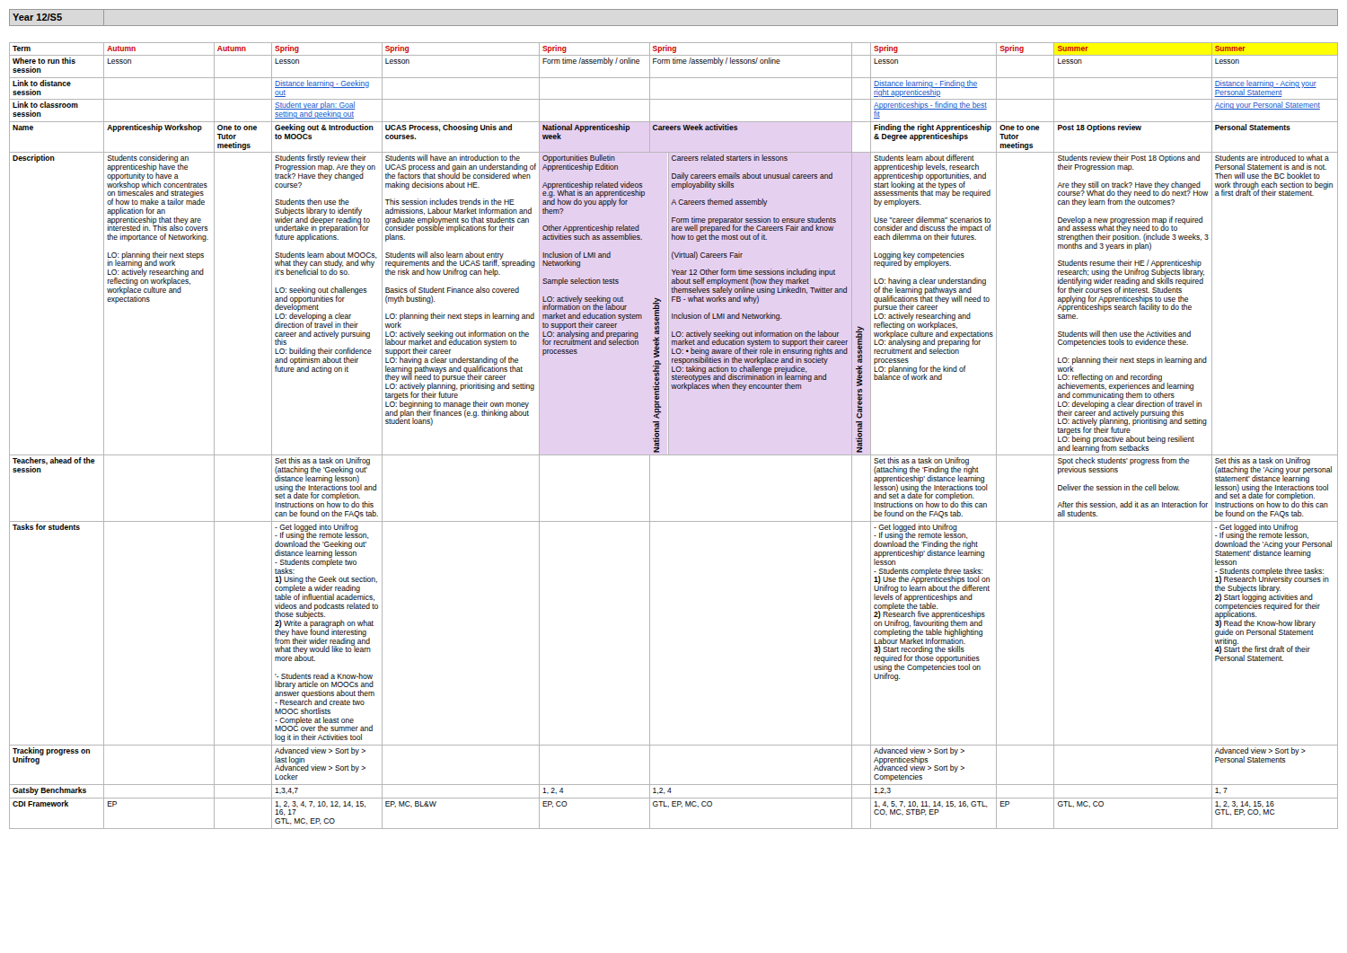| Year 12/S5 | |
| Term | Autumn | Autumn | Spring | Spring | Spring | Spring | | Spring | Spring | Summer | Summer |
| Where to run this session | Lesson | | Lesson | Lesson | Form time /assembly / online | Form time /assembly / lessons/ online | | Lesson | | Lesson | Lesson |
| Link to distance session | | | Distance learning - Geeking out | | | | | Distance learning - Finding the right apprenticeship | | | Distance learning - Acing your Personal Statement |
| Link to classroom session | | | Student year plan: Goal setting and geeking out | | | | | Apprenticeships - finding the best fit | | | Acing your Personal Statement |
| Name | Apprenticeship Workshop | One to one Tutor meetings | Geeking out & Introduction to MOOCs | UCAS Process, Choosing Unis and courses. | National Apprenticeship week | Careers Week activities | | Finding the right Apprenticeship & Degree apprenticeships | One to one Tutor meetings | Post 18 Options review | Personal Statements |
| Description | Students considering an apprenticeship have the opportunity to have a workshop which concentrates on timescales and strategies of how to make a tailor made application for an apprenticeship that they are interested in. This also covers the importance of Networking. LO: planning their next steps in learning and work LO: actively researching and reflecting on workplaces, workplace culture and expectations | | Students firstly review their Progression map. Are they on track? Have they changed course? Students then use the Subjects library to identify wider and deeper reading to undertake in preparation for future applications. Students learn about MOOCs, what they can study, and why it's beneficial to do so. LO: seeking out challenges and opportunities for development LO: developing a clear direction of travel in their career and actively pursuing this LO: building their confidence and optimism about their future and acting on it | Students will have an introduction to the UCAS process and gain an understanding of the factors that should be considered when making decisions about HE. This session includes trends in the HE admissions, Labour Market Information and graduate employment so that students can consider possible implications for their plans. Students will also learn about entry requirements and the UCAS tariff, spreading the risk and how Unifrog can help. Basics of Student Finance also covered (myth busting). LO: planning their next steps in learning and work LO: actively seeking out information on the labour market and education system to support their career LO: having a clear understanding of the learning pathways and qualifications that they will need to pursue their career LO: actively planning, prioritising and setting targets for their future LO: beginning to manage their own money and plan their finances (e.g. thinking about student loans) | Opportunities Bulletin Apprenticeship Edition Apprenticeship related videos e.g. What is an apprenticeship and how do you apply for them? Other Apprenticeship related activities such as assemblies. Inclusion of LMI and Networking Sample selection tests LO: actively seeking out information on the labour market and education system to support their career LO: analysing and preparing for recruitment and selection processes | National Apprenticeship Week assembly | Careers related starters in lessons Daily careers emails about unusual careers and employability skills A Careers themed assembly Form time preparator session to ensure students are well prepared for the Careers Fair and know how to get the most out of it. (Virtual) Careers Fair Year 12 Other form time sessions including input about self employment (how they market themselves safely online using LinkedIn, Twitter and FB - what works and why) Inclusion of LMI and Networking. LO: actively seeking out information on the labour market and education system to support their career LO: • being aware of their role in ensuring rights and responsibilities in the workplace and in society LO: taking action to challenge prejudice, stereotypes and discrimination in learning and workplaces when they encounter them | National Careers Week assembly | Students learn about different apprenticeship levels, research apprenticeship opportunities, and start looking at the types of assessments that may be required by employers. Use "career dilemma" scenarios to consider and discuss the impact of each dilemma on their futures. Logging key competencies required by employers. LO: having a clear understanding of the learning pathways and qualifications that they will need to pursue their career LO: actively researching and reflecting on workplaces, workplace culture and expectations LO: analysing and preparing for recruitment and selection processes LO: planning for the kind of balance of work and | | Students review their Post 18 Options and their Progression map. Are they still on track? Have they changed course? What do they need to do next? How can they learn from the outcomes? Develop a new progression map if required and assess what they need to do to strengthen their position. (include 3 weeks, 3 months and 3 years in plan) Students resume their HE / Apprenticeship research; using the Unifrog Subjects library, identifying wider reading and skills required for their courses of interest. Students applying for Apprenticeships to use the Apprenticeships search facility to do the same. Students will then use the Activities and Competencies tools to evidence these. LO: planning their next steps in learning and work LO: reflecting on and recording achievements, experiences and learning and communicating them to others LO: developing a clear direction of travel in their career and actively pursuing this LO: actively planning, prioritising and setting targets for their future LO: being proactive about being resilient and learning from setbacks | Students are introduced to what a Personal Statement is and is not. Then will use the BC booklet to work through each section to begin a first draft of their statement. |
| Teachers, ahead of the session | | | Set this as a task on Unifrog (attaching the 'Geeking out' distance learning lesson) using the Interactions tool and set a date for completion. Instructions on how to do this can be found on the FAQs tab. | | | | | Set this as a task on Unifrog (attaching the 'Finding the right apprenticeship' distance learning lesson) using the Interactions tool and set a date for completion. Instructions on how to do this can be found on the FAQs tab. | | Spot check students' progress from the previous sessions Deliver the session in the cell below. After this session, add it as an Interaction for all students. | Set this as a task on Unifrog (attaching the 'Acing your personal statement' distance learning lesson) using the Interactions tool and set a date for completion. Instructions on how to do this can be found on the FAQs tab. |
| Tasks for students | | | - Get logged into Unifrog - If using the remote lesson, download the 'Geeking out' distance learning lesson - Students complete two tasks: 1) Using the Geek out section, complete a wider reading table of influential academics, videos and podcasts related to those subjects. 2) Write a paragraph on what they have found interesting from their wider reading and what they would like to learn more about. '- Students read a Know-how library article on MOOCs and answer questions about them - Research and create two MOOC shortlists - Complete at least one MOOC over the summer and log it in their Activities tool | | | | | - Get logged into Unifrog - If using the remote lesson, download the 'Finding the right apprenticeship' distance learning lesson - Students complete three tasks: 1) Use the Apprenticeships tool on Unifrog to learn about the different levels of apprenticeships and complete the table. 2) Research five apprenticeships on Unifrog, favouriting them and completing the table highlighting Labour Market Information. 3) Start recording the skills required for those opportunities using the Competencies tool on Unifrog. | | | - Get logged into Unifrog - If using the remote lesson, download the 'Acing your Personal Statement' distance learning lesson - Students complete three tasks: 1) Research University courses in the Subjects library. 2) Start logging activities and competencies required for their applications. 3) Read the Know-how library guide on Personal Statement writing. 4) Start the first draft of their Personal Statement. |
| Tracking progress on Unifrog | | | Advanced view > Sort by > last login Advanced view > Sort by > Locker | | | | | Advanced view > Sort by > Apprenticeships Advanced view > Sort by > Competencies | | | Advanced view > Sort by > Personal Statements |
| Gatsby Benchmarks | | | 1,3,4,7 | | 1, 2, 4 | 1,2, 4 | | 1,2,3 | | | 1, 7 |
| CDI Framework | EP | | 1, 2, 3, 4, 7, 10, 12, 14, 15, 16, 17 GTL, MC, EP, CO | EP, MC, BL&W | EP, CO | GTL, EP, MC, CO | | 1, 4, 5, 7, 10, 11, 14, 15, 16, GTL, CO, MC, STBP, EP | EP | GTL, MC, CO | 1, 2, 3, 14, 15, 16 GTL, EP, CO, MC |